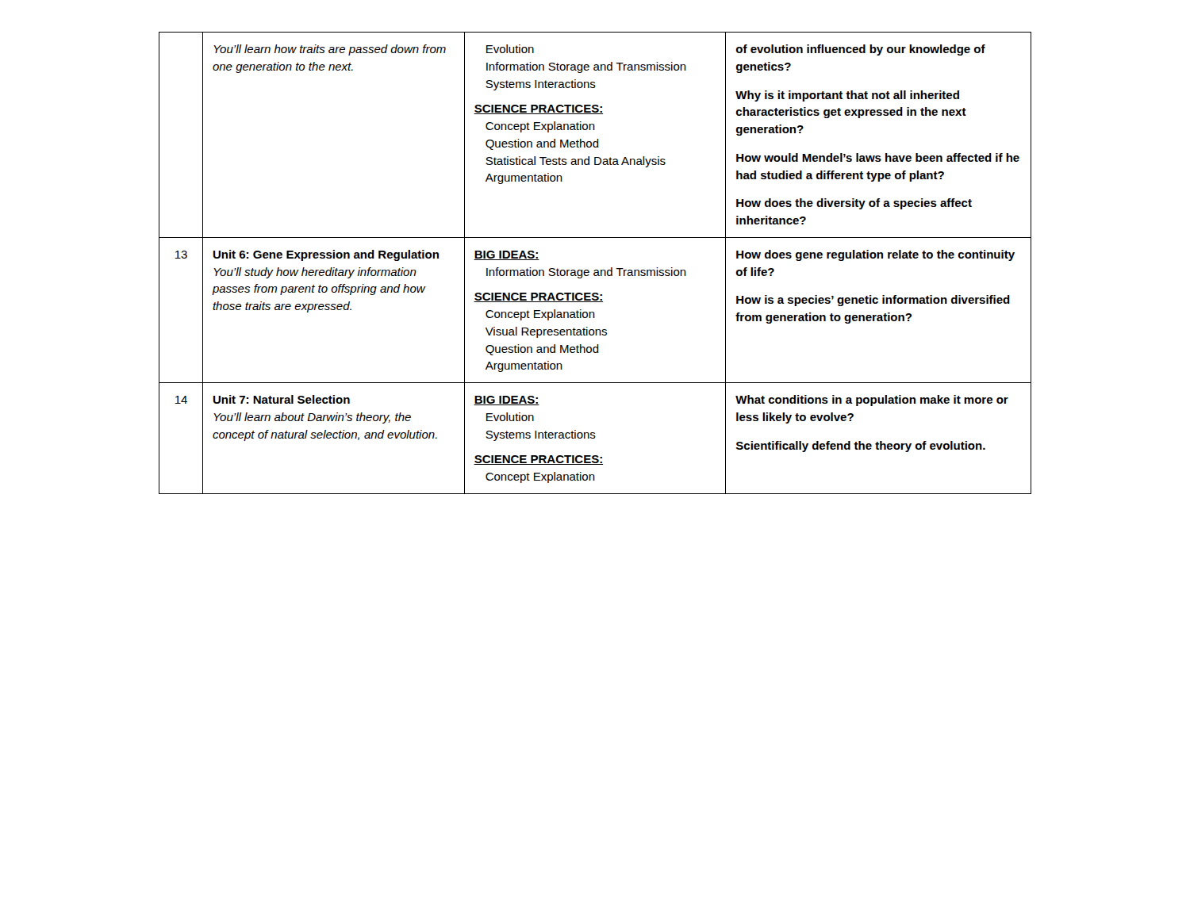| | You’ll learn how traits are passed down from one generation to the next. | Evolution Information Storage and Transmission Systems Interactions SCIENCE PRACTICES: Concept Explanation Question and Method Statistical Tests and Data Analysis Argumentation | of evolution influenced by our knowledge of genetics? Why is it important that not all inherited characteristics get expressed in the next generation? How would Mendel’s laws have been affected if he had studied a different type of plant? How does the diversity of a species affect inheritance? |
| 13 | Unit 6: Gene Expression and Regulation You’ll study how hereditary information passes from parent to offspring and how those traits are expressed. | BIG IDEAS: Information Storage and Transmission SCIENCE PRACTICES: Concept Explanation Visual Representations Question and Method Argumentation | How does gene regulation relate to the continuity of life? How is a species’ genetic information diversified from generation to generation? |
| 14 | Unit 7: Natural Selection You’ll learn about Darwin’s theory, the concept of natural selection, and evolution. | BIG IDEAS: Evolution Systems Interactions SCIENCE PRACTICES: Concept Explanation | What conditions in a population make it more or less likely to evolve? Scientifically defend the theory of evolution. |